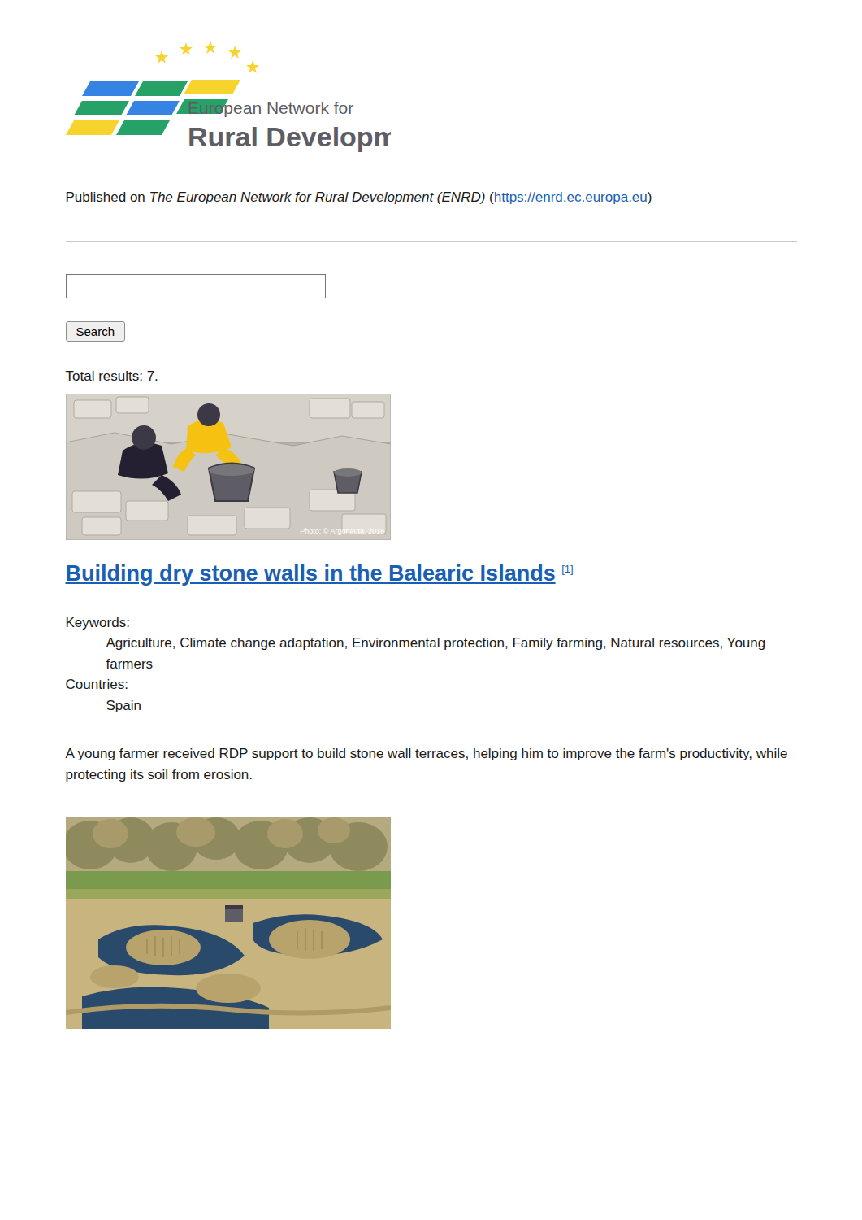European Network for Rural Development
Published on The European Network for Rural Development (ENRD) (https://enrd.ec.europa.eu)
Search
Total results: 7.
Photo: © Argonauta, 2018
Building dry stone walls in the Balearic Islands [1]
Keywords:
Agriculture, Climate change adaptation, Environmental protection, Family farming, Natural resources, Young farmers
Countries:
Spain
A young farmer received RDP support to build stone wall terraces, helping him to improve the farm's productivity, while protecting its soil from erosion.